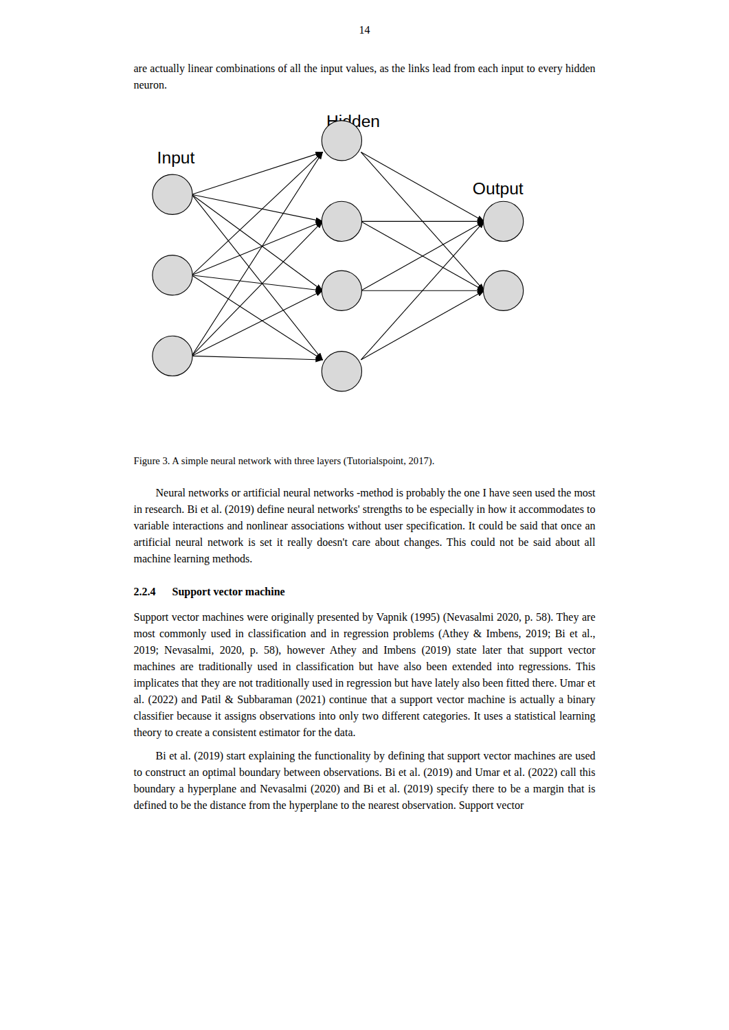14
are actually linear combinations of all the input values, as the links lead from each input to every hidden neuron.
Hidden Input Output
Figure 3. A simple neural network with three layers (Tutorialspoint, 2017).
Neural networks or artificial neural networks -method is probably the one I have seen used the most in research. Bi et al. (2019) define neural networks' strengths to be especially in how it accommodates to variable interactions and nonlinear associations without user specification. It could be said that once an artificial neural network is set it really doesn't care about changes. This could not be said about all machine learning methods.
2.2.4 Support vector machine
Support vector machines were originally presented by Vapnik (1995) (Nevasalmi 2020, p. 58). They are most commonly used in classification and in regression problems (Athey & Imbens, 2019; Bi et al., 2019; Nevasalmi, 2020, p. 58), however Athey and Imbens (2019) state later that support vector machines are traditionally used in classification but have also been extended into regressions. This implicates that they are not traditionally used in regression but have lately also been fitted there. Umar et al. (2022) and Patil & Subbaraman (2021) continue that a support vector machine is actually a binary classifier because it assigns observations into only two different categories. It uses a statistical learning theory to create a consistent estimator for the data.
Bi et al. (2019) start explaining the functionality by defining that support vector machines are used to construct an optimal boundary between observations. Bi et al. (2019) and Umar et al. (2022) call this boundary a hyperplane and Nevasalmi (2020) and Bi et al. (2019) specify there to be a margin that is defined to be the distance from the hyperplane to the nearest observation. Support vector